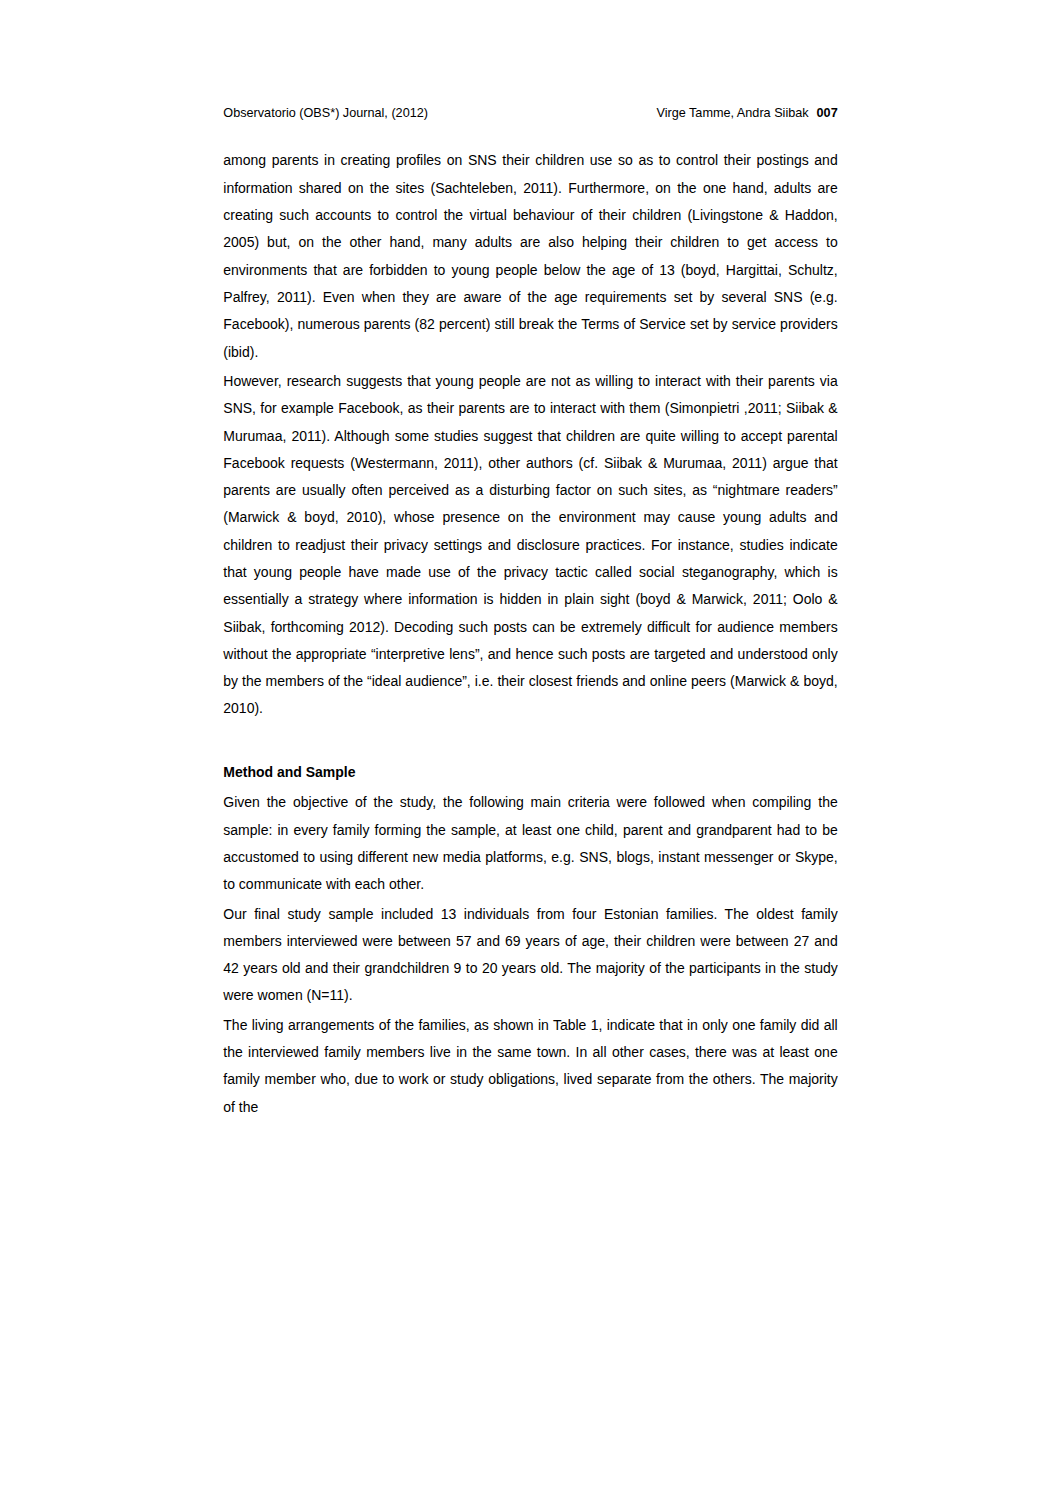Observatorio (OBS*) Journal, (2012)
Virge Tamme, Andra Siibak 007
among parents in creating profiles on SNS their children use so as to control their postings and information shared on the sites (Sachteleben, 2011). Furthermore, on the one hand, adults are creating such accounts to control the virtual behaviour of their children (Livingstone & Haddon, 2005) but, on the other hand, many adults are also helping their children to get access to environments that are forbidden to young people below the age of 13 (boyd, Hargittai, Schultz, Palfrey, 2011). Even when they are aware of the age requirements set by several SNS (e.g. Facebook), numerous parents (82 percent) still break the Terms of Service set by service providers (ibid).
However, research suggests that young people are not as willing to interact with their parents via SNS, for example Facebook, as their parents are to interact with them (Simonpietri ,2011; Siibak & Murumaa, 2011). Although some studies suggest that children are quite willing to accept parental Facebook requests (Westermann, 2011), other authors (cf. Siibak & Murumaa, 2011) argue that parents are usually often perceived as a disturbing factor on such sites, as “nightmare readers” (Marwick & boyd, 2010), whose presence on the environment may cause young adults and children to readjust their privacy settings and disclosure practices. For instance, studies indicate that young people have made use of the privacy tactic called social steganography, which is essentially a strategy where information is hidden in plain sight (boyd & Marwick, 2011; Oolo & Siibak, forthcoming 2012). Decoding such posts can be extremely difficult for audience members without the appropriate “interpretive lens”, and hence such posts are targeted and understood only by the members of the “ideal audience”, i.e. their closest friends and online peers (Marwick & boyd, 2010).
Method and Sample
Given the objective of the study, the following main criteria were followed when compiling the sample: in every family forming the sample, at least one child, parent and grandparent had to be accustomed to using different new media platforms, e.g. SNS, blogs, instant messenger or Skype, to communicate with each other.
Our final study sample included 13 individuals from four Estonian families. The oldest family members interviewed were between 57 and 69 years of age, their children were between 27 and 42 years old and their grandchildren 9 to 20 years old. The majority of the participants in the study were women (N=11).
The living arrangements of the families, as shown in Table 1, indicate that in only one family did all the interviewed family members live in the same town. In all other cases, there was at least one family member who, due to work or study obligations, lived separate from the others. The majority of the